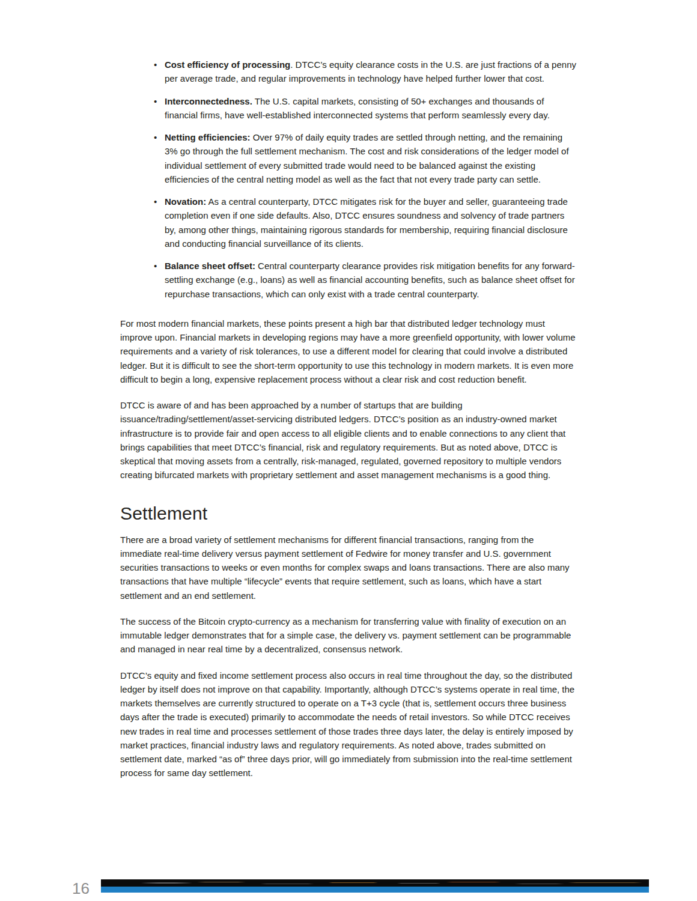Cost efficiency of processing. DTCC’s equity clearance costs in the U.S. are just fractions of a penny per average trade, and regular improvements in technology have helped further lower that cost.
Interconnectedness. The U.S. capital markets, consisting of 50+ exchanges and thousands of financial firms, have well-established interconnected systems that perform seamlessly every day.
Netting efficiencies: Over 97% of daily equity trades are settled through netting, and the remaining 3% go through the full settlement mechanism. The cost and risk considerations of the ledger model of individual settlement of every submitted trade would need to be balanced against the existing efficiencies of the central netting model as well as the fact that not every trade party can settle.
Novation: As a central counterparty, DTCC mitigates risk for the buyer and seller, guaranteeing trade completion even if one side defaults. Also, DTCC ensures soundness and solvency of trade partners by, among other things, maintaining rigorous standards for membership, requiring financial disclosure and conducting financial surveillance of its clients.
Balance sheet offset: Central counterparty clearance provides risk mitigation benefits for any forward-settling exchange (e.g., loans) as well as financial accounting benefits, such as balance sheet offset for repurchase transactions, which can only exist with a trade central counterparty.
For most modern financial markets, these points present a high bar that distributed ledger technology must improve upon. Financial markets in developing regions may have a more greenfield opportunity, with lower volume requirements and a variety of risk tolerances, to use a different model for clearing that could involve a distributed ledger. But it is difficult to see the short-term opportunity to use this technology in modern markets. It is even more difficult to begin a long, expensive replacement process without a clear risk and cost reduction benefit.
DTCC is aware of and has been approached by a number of startups that are building issuance/trading/settlement/asset-servicing distributed ledgers. DTCC’s position as an industry-owned market infrastructure is to provide fair and open access to all eligible clients and to enable connections to any client that brings capabilities that meet DTCC’s financial, risk and regulatory requirements. But as noted above, DTCC is skeptical that moving assets from a centrally, risk-managed, regulated, governed repository to multiple vendors creating bifurcated markets with proprietary settlement and asset management mechanisms is a good thing.
Settlement
There are a broad variety of settlement mechanisms for different financial transactions, ranging from the immediate real-time delivery versus payment settlement of Fedwire for money transfer and U.S. government securities transactions to weeks or even months for complex swaps and loans transactions. There are also many transactions that have multiple “lifecycle” events that require settlement, such as loans, which have a start settlement and an end settlement.
The success of the Bitcoin crypto-currency as a mechanism for transferring value with finality of execution on an immutable ledger demonstrates that for a simple case, the delivery vs. payment settlement can be programmable and managed in near real time by a decentralized, consensus network.
DTCC’s equity and fixed income settlement process also occurs in real time throughout the day, so the distributed ledger by itself does not improve on that capability. Importantly, although DTCC’s systems operate in real time, the markets themselves are currently structured to operate on a T+3 cycle (that is, settlement occurs three business days after the trade is executed) primarily to accommodate the needs of retail investors. So while DTCC receives new trades in real time and processes settlement of those trades three days later, the delay is entirely imposed by market practices, financial industry laws and regulatory requirements. As noted above, trades submitted on settlement date, marked “as of” three days prior, will go immediately from submission into the real-time settlement process for same day settlement.
16